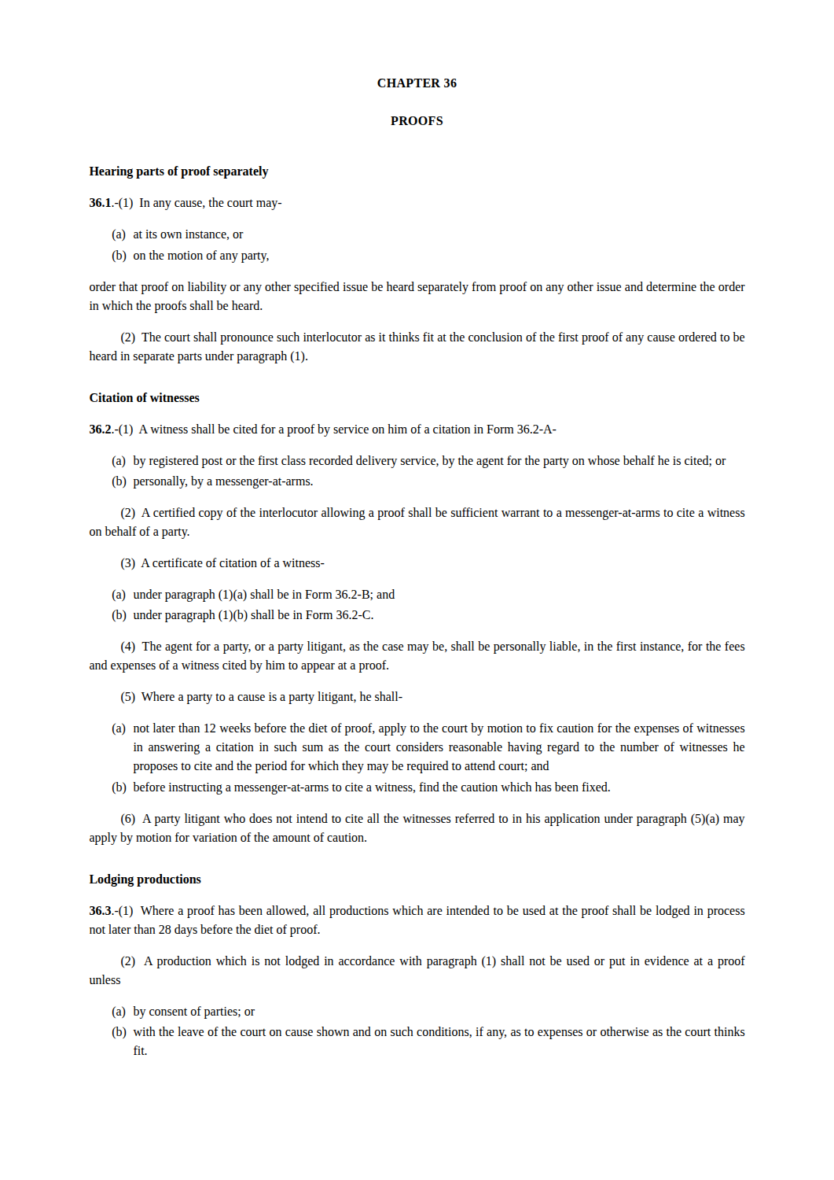CHAPTER 36
PROOFS
Hearing parts of proof separately
36.1.-(1) In any cause, the court may-
(a) at its own instance, or
(b) on the motion of any party,
order that proof on liability or any other specified issue be heard separately from proof on any other issue and determine the order in which the proofs shall be heard.
(2) The court shall pronounce such interlocutor as it thinks fit at the conclusion of the first proof of any cause ordered to be heard in separate parts under paragraph (1).
Citation of witnesses
36.2.-(1) A witness shall be cited for a proof by service on him of a citation in Form 36.2-A-
(a) by registered post or the first class recorded delivery service, by the agent for the party on whose behalf he is cited; or
(b) personally, by a messenger-at-arms.
(2) A certified copy of the interlocutor allowing a proof shall be sufficient warrant to a messenger-at-arms to cite a witness on behalf of a party.
(3) A certificate of citation of a witness-
(a) under paragraph (1)(a) shall be in Form 36.2-B; and
(b) under paragraph (1)(b) shall be in Form 36.2-C.
(4) The agent for a party, or a party litigant, as the case may be, shall be personally liable, in the first instance, for the fees and expenses of a witness cited by him to appear at a proof.
(5) Where a party to a cause is a party litigant, he shall-
(a) not later than 12 weeks before the diet of proof, apply to the court by motion to fix caution for the expenses of witnesses in answering a citation in such sum as the court considers reasonable having regard to the number of witnesses he proposes to cite and the period for which they may be required to attend court; and
(b) before instructing a messenger-at-arms to cite a witness, find the caution which has been fixed.
(6) A party litigant who does not intend to cite all the witnesses referred to in his application under paragraph (5)(a) may apply by motion for variation of the amount of caution.
Lodging productions
36.3.-(1) Where a proof has been allowed, all productions which are intended to be used at the proof shall be lodged in process not later than 28 days before the diet of proof.
(2) A production which is not lodged in accordance with paragraph (1) shall not be used or put in evidence at a proof unless
(a) by consent of parties; or
(b) with the leave of the court on cause shown and on such conditions, if any, as to expenses or otherwise as the court thinks fit.